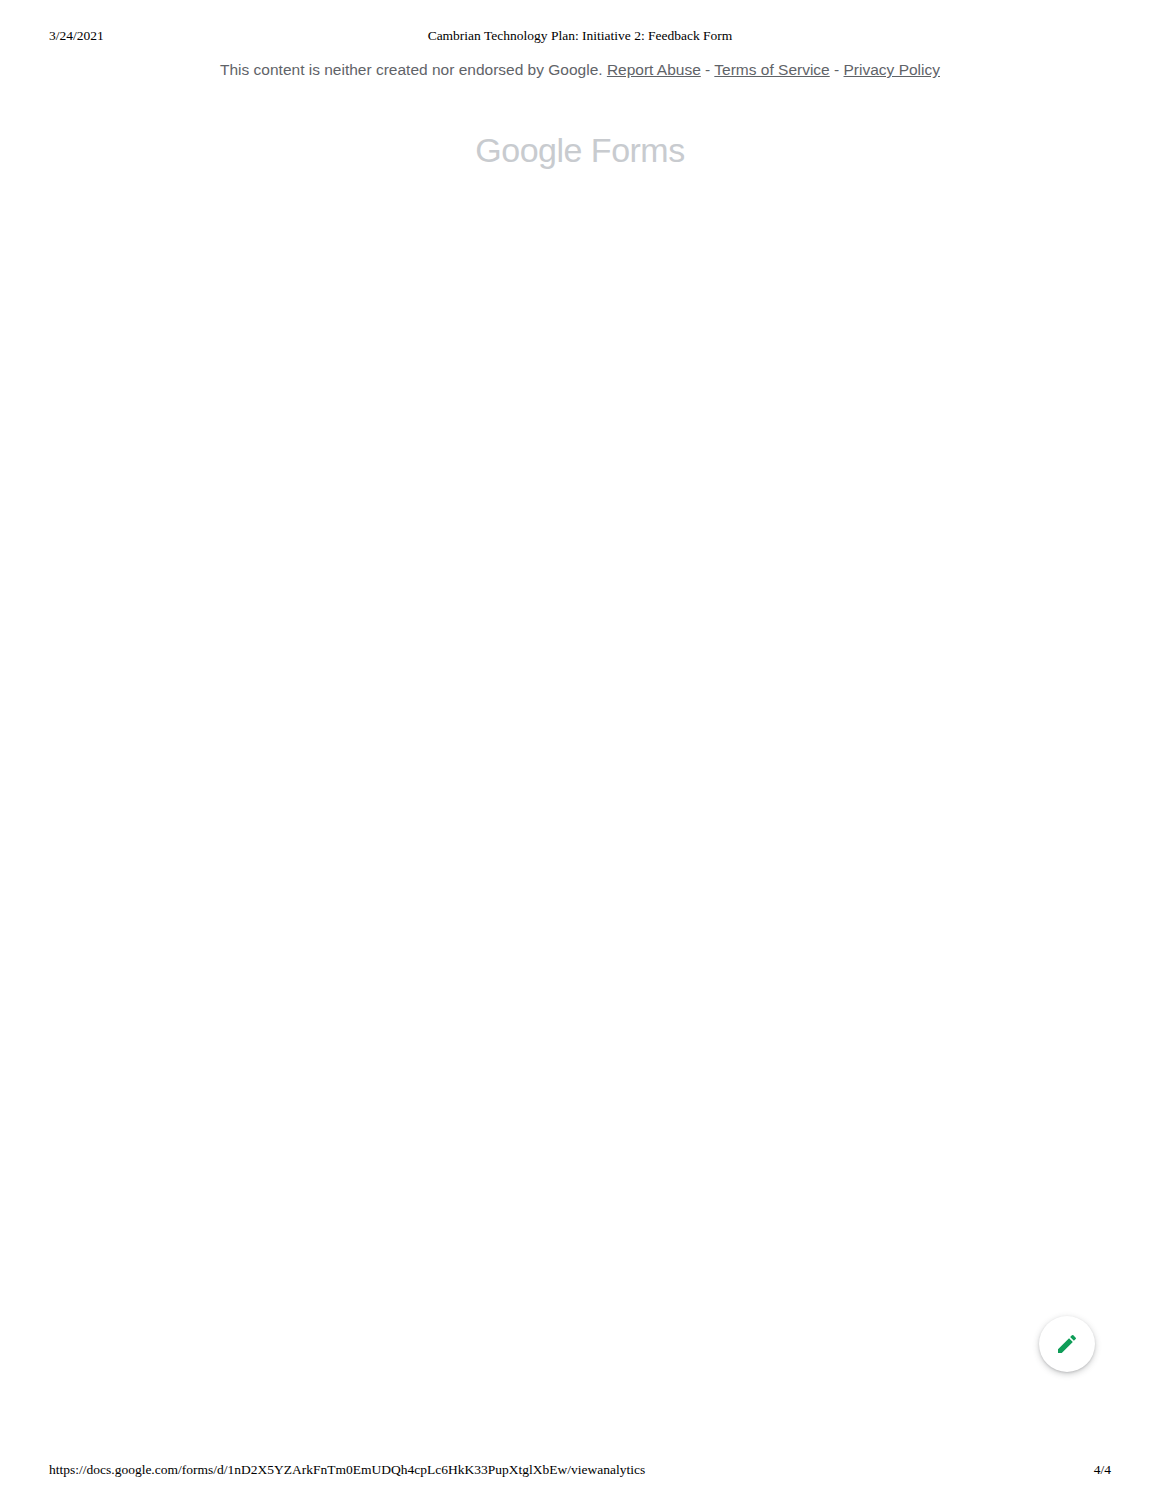3/24/2021 Cambrian Technology Plan: Initiative 2: Feedback Form
This content is neither created nor endorsed by Google. Report Abuse - Terms of Service - Privacy Policy
Google Forms
https://docs.google.com/forms/d/1nD2X5YZArkFnTm0EmUDQh4cpLc6HkK33PupXtglXbEw/viewanalytics 4/4